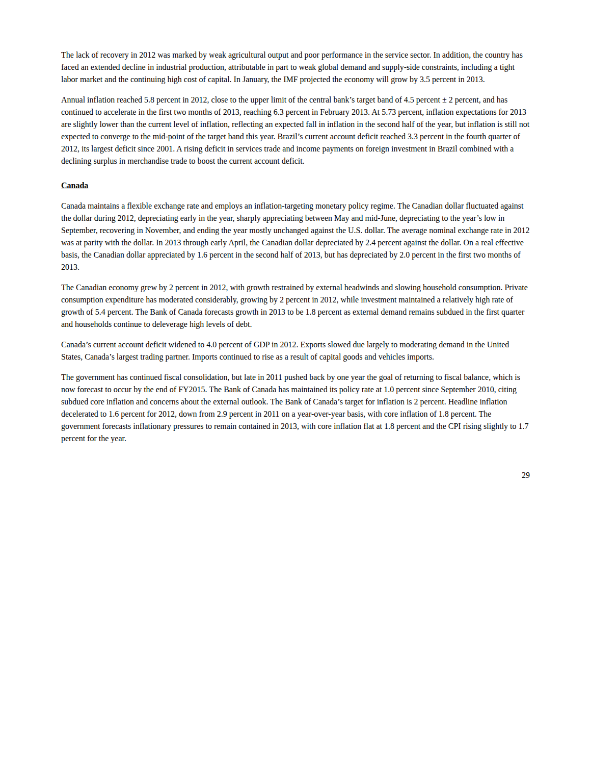The lack of recovery in 2012 was marked by weak agricultural output and poor performance in the service sector. In addition, the country has faced an extended decline in industrial production, attributable in part to weak global demand and supply-side constraints, including a tight labor market and the continuing high cost of capital. In January, the IMF projected the economy will grow by 3.5 percent in 2013.
Annual inflation reached 5.8 percent in 2012, close to the upper limit of the central bank’s target band of 4.5 percent ± 2 percent, and has continued to accelerate in the first two months of 2013, reaching 6.3 percent in February 2013. At 5.73 percent, inflation expectations for 2013 are slightly lower than the current level of inflation, reflecting an expected fall in inflation in the second half of the year, but inflation is still not expected to converge to the mid-point of the target band this year. Brazil’s current account deficit reached 3.3 percent in the fourth quarter of 2012, its largest deficit since 2001. A rising deficit in services trade and income payments on foreign investment in Brazil combined with a declining surplus in merchandise trade to boost the current account deficit.
Canada
Canada maintains a flexible exchange rate and employs an inflation-targeting monetary policy regime. The Canadian dollar fluctuated against the dollar during 2012, depreciating early in the year, sharply appreciating between May and mid-June, depreciating to the year’s low in September, recovering in November, and ending the year mostly unchanged against the U.S. dollar. The average nominal exchange rate in 2012 was at parity with the dollar. In 2013 through early April, the Canadian dollar depreciated by 2.4 percent against the dollar. On a real effective basis, the Canadian dollar appreciated by 1.6 percent in the second half of 2013, but has depreciated by 2.0 percent in the first two months of 2013.
The Canadian economy grew by 2 percent in 2012, with growth restrained by external headwinds and slowing household consumption. Private consumption expenditure has moderated considerably, growing by 2 percent in 2012, while investment maintained a relatively high rate of growth of 5.4 percent. The Bank of Canada forecasts growth in 2013 to be 1.8 percent as external demand remains subdued in the first quarter and households continue to deleverage high levels of debt.
Canada’s current account deficit widened to 4.0 percent of GDP in 2012. Exports slowed due largely to moderating demand in the United States, Canada’s largest trading partner. Imports continued to rise as a result of capital goods and vehicles imports.
The government has continued fiscal consolidation, but late in 2011 pushed back by one year the goal of returning to fiscal balance, which is now forecast to occur by the end of FY2015. The Bank of Canada has maintained its policy rate at 1.0 percent since September 2010, citing subdued core inflation and concerns about the external outlook. The Bank of Canada’s target for inflation is 2 percent. Headline inflation decelerated to 1.6 percent for 2012, down from 2.9 percent in 2011 on a year-over-year basis, with core inflation of 1.8 percent. The government forecasts inflationary pressures to remain contained in 2013, with core inflation flat at 1.8 percent and the CPI rising slightly to 1.7 percent for the year.
29